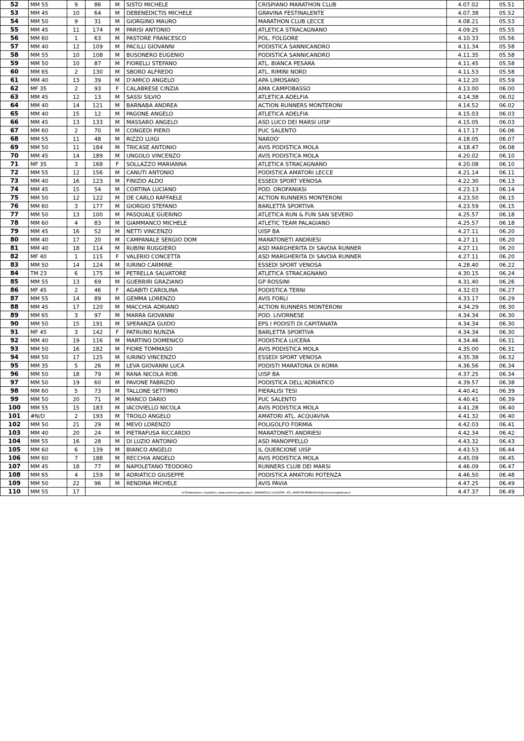| 52 | MM 55 | 9 | 86 | M | SISTO MICHELE | CRISPIANO MARATHON CLUB | 4.07.02 | 05.51 |
| 53 | MM 45 | 10 | 64 | M | DEBENEDICTIS MICHELE | GRAVINA FESTINALENTE | 4.07.38 | 05.52 |
| 54 | MM 50 | 9 | 31 | M | GIORGINO MAURO | MARATHON CLUB LECCE | 4.08.21 | 05.53 |
| 55 | MM 45 | 11 | 174 | M | PARISI ANTONIO | ATLETICA STRACAGNANO | 4.09.25 | 05.55 |
| 56 | MM 60 | 1 | 63 | M | PASTORE FRANCESCO | POL. FOLGORE | 4.10.33 | 05.56 |
| 57 | MM 40 | 12 | 109 | M | PACILLI GIOVANNI | PODISTICA SANNICANDRO | 4.11.34 | 05.58 |
| 58 | MM 55 | 10 | 108 | M | BUSONERO EUGENIO | PODISTICA SANNICANDRO | 4.11.35 | 05.58 |
| 59 | MM 50 | 10 | 87 | M | FIORELLI STEFANO | ATL. BIANCA PESARA | 4.11.45 | 05.58 |
| 60 | MM 65 | 2 | 130 | M | SBORO ALFREDO | ATL. RIMINI NORD | 4.11.53 | 05.58 |
| 61 | MM 40 | 13 | 39 | M | D'AMICO ANGELO | APA LIMOSANO | 4.12.20 | 05.59 |
| 62 | MF 35 | 2 | 93 | F | CALABRESE CINZIA | AMA CAMPOBASSO | 4.13.00 | 06.00 |
| 63 | MM 45 | 12 | 13 | M | SASSI SILVIO | ATLETICA ADELFIA | 4.14.38 | 06.02 |
| 64 | MM 40 | 14 | 121 | M | BARNABA ANDREA | ACTION RUNNERS MONTERONI | 4.14.52 | 06.02 |
| 65 | MM 40 | 15 | 12 | M | PAGONE ANGELO | ATLETICA ADELFIA | 4.15.03 | 06.03 |
| 66 | MM 45 | 13 | 133 | M | MASSARO ANGELO | ASD LUCO DEI MARSI UISP | 4.15.05 | 06.03 |
| 67 | MM 60 | 2 | 70 | M | CONGEDI PIERO | PUC SALENTO | 4.17.17 | 06.06 |
| 68 | MM 55 | 11 | 48 | M | RIZZO LUIGI | NARDO' | 4.18.05 | 06.07 |
| 69 | MM 50 | 11 | 184 | M | TRICASE ANTONIO | AVIS PODISTICA MOLA | 4.18.47 | 06.08 |
| 70 | MM 45 | 14 | 189 | M | UNGOLO VINCENZO | AVIS PODISTICA MOLA | 4.20.02 | 06.10 |
| 71 | MF 35 | 3 | 168 | F | SOLLAZZO MARIANNA | ATLETICA STRACAGNANO | 4.20.08 | 06.10 |
| 72 | MM 55 | 12 | 156 | M | CANUTI ANTONIO | PODISTICA AMATORI LECCE | 4.21.14 | 06.11 |
| 73 | MM 40 | 16 | 123 | M | FINIZIO ALDO | ESSEDI SPORT VENOSA | 4.22.30 | 06.13 |
| 74 | MM 45 | 15 | 54 | M | CORTINA LUCIANO | POD. OROFANIASI | 4.23.13 | 06.14 |
| 75 | MM 50 | 12 | 122 | M | DE CARLO RAFFAELE | ACTION RUNNERS MONTERONI | 4.23.50 | 06.15 |
| 76 | MM 60 | 3 | 177 | M | GIORGIO STEFANO | BARLETTA SPORTIVA | 4.23.59 | 06.15 |
| 77 | MM 50 | 13 | 100 | M | PASQUALE GUERINO | ATLETICA RUN & FUN SAN SEVERO | 4.25.57 | 06.18 |
| 78 | MM 60 | 4 | 83 | M | GIAMMANCO MICHELE | ATLETIC TEAM PALAGIANO | 4.25.57 | 06.18 |
| 79 | MM 45 | 16 | 52 | M | NETTI VINCENZO | UISP BA | 4.27.11 | 06.20 |
| 80 | MM 40 | 17 | 20 | M | CAMPANALE SERGIO DOM | MARATONETI ANDRIESI | 4.27.11 | 06.20 |
| 81 | MM 40 | 18 | 114 | M | RUBINI RUGGIERO | ASD MARGHERITA DI SAVOIA RUNNER | 4.27.11 | 06.20 |
| 82 | MF 40 | 1 | 115 | F | VALERIO CONCETTA | ASD MARGHERITA DI SAVOIA RUNNER | 4.27.11 | 06.20 |
| 83 | MM 50 | 14 | 124 | M | IURINO CARMINE | ESSEDI SPORT VENOSA | 4.28.40 | 06.22 |
| 84 | TM 23 | 6 | 175 | M | PETRELLA SALVATORE | ATLETICA STRACAGNANO | 4.30.15 | 06.24 |
| 85 | MM 55 | 13 | 69 | M | GUERRIRI GRAZIANO | GP ROSSINI | 4.31.40 | 06.26 |
| 86 | MF 45 | 2 | 46 | F | AGABITI CAROLINA | PODISTICA TERNI | 4.32.03 | 06.27 |
| 87 | MM 55 | 14 | 89 | M | GEMMA LORENZO | AVIS FORLI | 4.33.17 | 06.29 |
| 88 | MM 45 | 17 | 120 | M | MACCHIA ADRIANO | ACTION RUNNERS MONTERONI | 4.34.29 | 06.30 |
| 89 | MM 65 | 3 | 97 | M | MARRA GIOVANNI | POD. LIVORNESE | 4.34.34 | 06.30 |
| 90 | MM 50 | 15 | 191 | M | SPERANZA GUIDO | EPS I PODISTI DI CAPITANATA | 4.34.34 | 06.30 |
| 91 | MF 45 | 3 | 142 | F | PATRUNO NUNZIA | BARLETTA SPORTIVA | 4.34.34 | 06.30 |
| 92 | MM 40 | 19 | 116 | M | MARTINO DOMENICO | PODISTICA LUCERA | 4.34.46 | 06.31 |
| 93 | MM 50 | 16 | 182 | M | FIORE TOMMASO | AVIS PODISTICA MOLA | 4.35.00 | 06.31 |
| 94 | MM 50 | 17 | 125 | M | IURINO VINCENZO | ESSEDI SPORT VENOSA | 4.35.38 | 06.32 |
| 95 | MM 35 | 5 | 26 | M | LEVA GIOVANNI LUCA | PODISTI MARATONA DI ROMA | 4.36.56 | 06.34 |
| 96 | MM 50 | 18 | 79 | M | RANA NICOLA ROB. | UISP BA | 4.37.25 | 06.34 |
| 97 | MM 50 | 19 | 60 | M | PAVONE FABRIZIO | PODISTICA DELL'ADRIATICO | 4.39.57 | 06.38 |
| 98 | MM 60 | 5 | 73 | M | TALLONE SETTIMIO | PIERALISI TESI | 4.40.41 | 06.39 |
| 99 | MM 50 | 20 | 71 | M | MANCO DARIO | PUC SALENTO | 4.40.41 | 06.39 |
| 100 | MM 55 | 15 | 183 | M | IACOVIELLO NICOLA | AVIS PODISTICA MOLA | 4.41.28 | 06.40 |
| 101 | #N/D | 2 | 193 | M | TROILO ANGELO | AMATORI ATL. ACQUAVIVA | 4.41.32 | 06.40 |
| 102 | MM 50 | 21 | 29 | M | MEVO LORENZO | POLIGOLFO FORMIA | 4.42.03 | 06.41 |
| 103 | MM 40 | 20 | 24 | M | PIETRAFUSA RICCARDO | MARATONETI ANDRIESI | 4.42.34 | 06.42 |
| 104 | MM 55 | 16 | 28 | M | DI LUZIO ANTONIO | ASD MANOPPELLO | 4.43.32 | 06.43 |
| 105 | MM 60 | 6 | 139 | M | BIANCO ANGELO | IL QUERCIONE UISP | 4.43.53 | 06.44 |
| 106 | MM 60 | 7 | 188 | M | RECCHIA ANGELO | AVIS PODISTICA MOLA | 4.45.09 | 06.45 |
| 107 | MM 45 | 18 | 77 | M | NAPOLETANO TEODORO | RUNNERS CLUB DEI MARSI | 4.46.09 | 06.47 |
| 108 | MM 65 | 4 | 159 | M | ADRIATICO GIUSEPPE | PODISTICA AMATORI POTENZA | 4.46.50 | 06.48 |
| 109 | MM 50 | 22 | 96 | M | RENDINA MICHELE | AVIS PAVIA | 4.47.25 | 06.49 |
| 110 | MM 55 | 17 | 107 Elaborazione Classifiche: www.correre incapitanata.it ZANZARELLO GIUSEPPE ATL. AMATORI BRINDISI info@correreincapitanata.it | 4.47.37 | 06.49 |